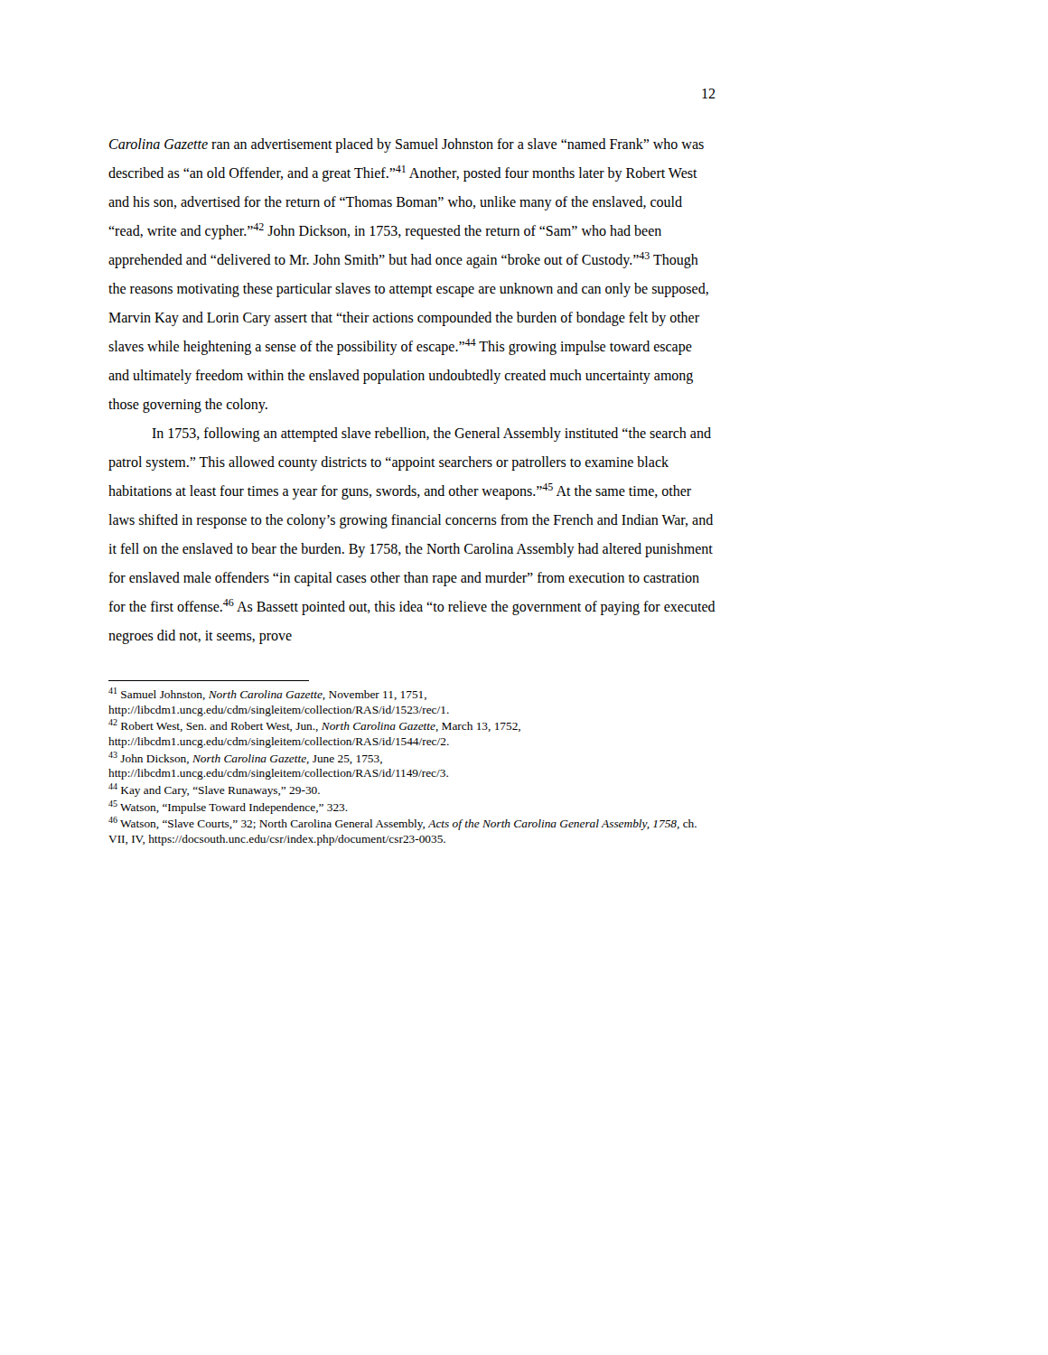12
Carolina Gazette ran an advertisement placed by Samuel Johnston for a slave “named Frank” who was described as “an old Offender, and a great Thief.”41 Another, posted four months later by Robert West and his son, advertised for the return of “Thomas Boman” who, unlike many of the enslaved, could “read, write and cypher.”42 John Dickson, in 1753, requested the return of “Sam” who had been apprehended and “delivered to Mr. John Smith” but had once again “broke out of Custody.”43 Though the reasons motivating these particular slaves to attempt escape are unknown and can only be supposed, Marvin Kay and Lorin Cary assert that “their actions compounded the burden of bondage felt by other slaves while heightening a sense of the possibility of escape.”44 This growing impulse toward escape and ultimately freedom within the enslaved population undoubtedly created much uncertainty among those governing the colony.
In 1753, following an attempted slave rebellion, the General Assembly instituted “the search and patrol system.” This allowed county districts to “appoint searchers or patrollers to examine black habitations at least four times a year for guns, swords, and other weapons.”45 At the same time, other laws shifted in response to the colony’s growing financial concerns from the French and Indian War, and it fell on the enslaved to bear the burden. By 1758, the North Carolina Assembly had altered punishment for enslaved male offenders “in capital cases other than rape and murder” from execution to castration for the first offense.46 As Bassett pointed out, this idea “to relieve the government of paying for executed negroes did not, it seems, prove
41 Samuel Johnston, North Carolina Gazette, November 11, 1751, http://libcdm1.uncg.edu/cdm/singleitem/collection/RAS/id/1523/rec/1.
42 Robert West, Sen. and Robert West, Jun., North Carolina Gazette, March 13, 1752, http://libcdm1.uncg.edu/cdm/singleitem/collection/RAS/id/1544/rec/2.
43 John Dickson, North Carolina Gazette, June 25, 1753, http://libcdm1.uncg.edu/cdm/singleitem/collection/RAS/id/1149/rec/3.
44 Kay and Cary, “Slave Runaways,” 29-30.
45 Watson, “Impulse Toward Independence,” 323.
46 Watson, “Slave Courts,” 32; North Carolina General Assembly, Acts of the North Carolina General Assembly, 1758, ch. VII, IV, https://docsouth.unc.edu/csr/index.php/document/csr23-0035.